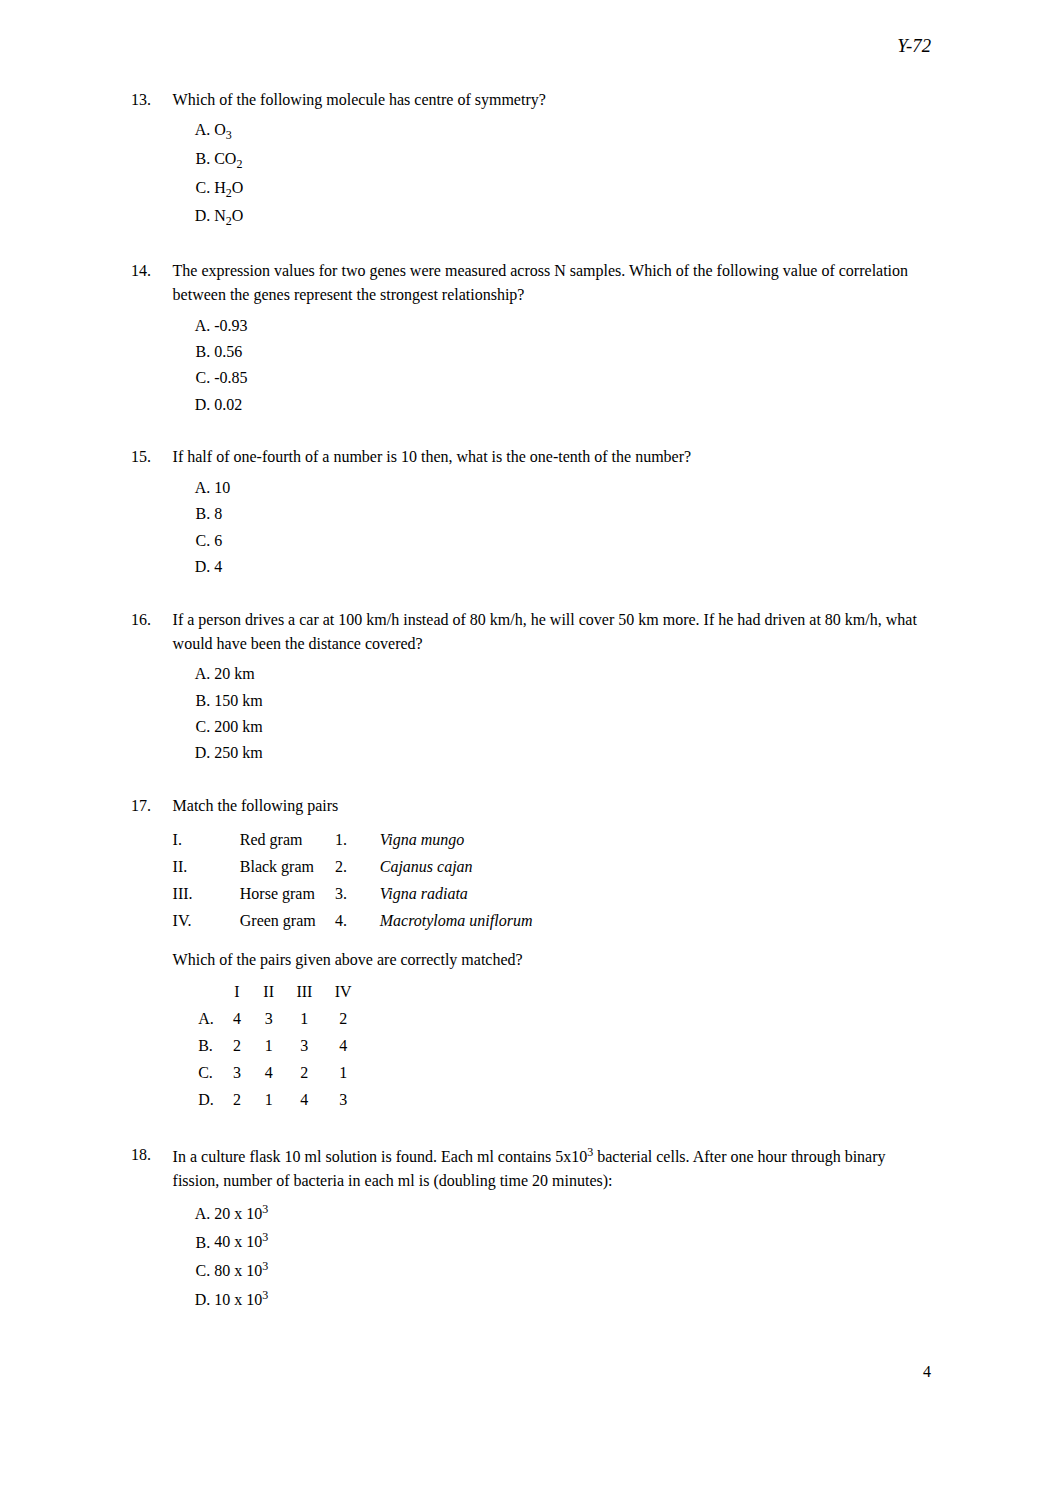Y-72
Which of the following molecule has centre of symmetry?
O3
CO2
H2O
N2O
The expression values for two genes were measured across N samples. Which of the following value of correlation between the genes represent the strongest relationship?
-0.93
0.56
-0.85
0.02
If half of one-fourth of a number is 10 then, what is the one-tenth of the number?
10
8
6
4
If a person drives a car at 100 km/h instead of 80 km/h, he will cover 50 km more. If he had driven at 80 km/h, what would have been the distance covered?
20 km
150 km
200 km
250 km
Match the following pairs
| I. | Red gram | 1. | Vigna mungo |
| II. | Black gram | 2. | Cajanus cajan |
| III. | Horse gram | 3. | Vigna radiata |
| IV. | Green gram | 4. | Macrotyloma uniflorum |
Which of the pairs given above are correctly matched?
| | I | II | III | IV |
| --- | --- | --- | --- | --- |
| A. | 4 | 3 | 1 | 2 |
| B. | 2 | 1 | 3 | 4 |
| C. | 3 | 4 | 2 | 1 |
| D. | 2 | 1 | 4 | 3 |
In a culture flask 10 ml solution is found. Each ml contains 5x103 bacterial cells. After one hour through binary fission, number of bacteria in each ml is (doubling time 20 minutes):
20 x 103
40 x 103
80 x 103
10 x 103
4